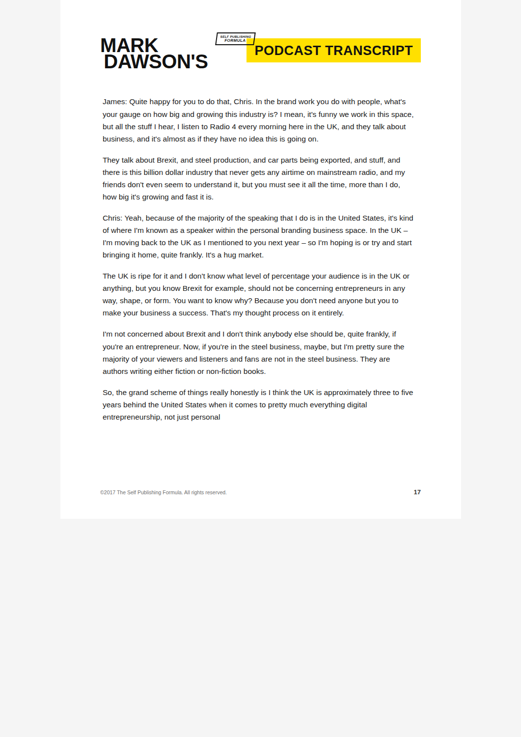MARK DAWSON'S SELF PUBLISHING FORMULA
Podcast Transcript
James: Quite happy for you to do that, Chris. In the brand work you do with people, what's your gauge on how big and growing this industry is? I mean, it's funny we work in this space, but all the stuff I hear, I listen to Radio 4 every morning here in the UK, and they talk about business, and it's almost as if they have no idea this is going on.
They talk about Brexit, and steel production, and car parts being exported, and stuff, and there is this billion dollar industry that never gets any airtime on mainstream radio, and my friends don't even seem to understand it, but you must see it all the time, more than I do, how big it's growing and fast it is.
Chris: Yeah, because of the majority of the speaking that I do is in the United States, it's kind of where I'm known as a speaker within the personal branding business space. In the UK – I'm moving back to the UK as I mentioned to you next year – so I'm hoping is or try and start bringing it home, quite frankly. It's a hug market.
The UK is ripe for it and I don't know what level of percentage your audience is in the UK or anything, but you know Brexit for example, should not be concerning entrepreneurs in any way, shape, or form. You want to know why? Because you don't need anyone but you to make your business a success. That's my thought process on it entirely.
I'm not concerned about Brexit and I don't think anybody else should be, quite frankly, if you're an entrepreneur. Now, if you're in the steel business, maybe, but I'm pretty sure the majority of your viewers and listeners and fans are not in the steel business. They are authors writing either fiction or non-fiction books.
So, the grand scheme of things really honestly is I think the UK is approximately three to five years behind the United States when it comes to pretty much everything digital entrepreneurship, not just personal
©2017 The Self Publishing Formula. All rights reserved. 17